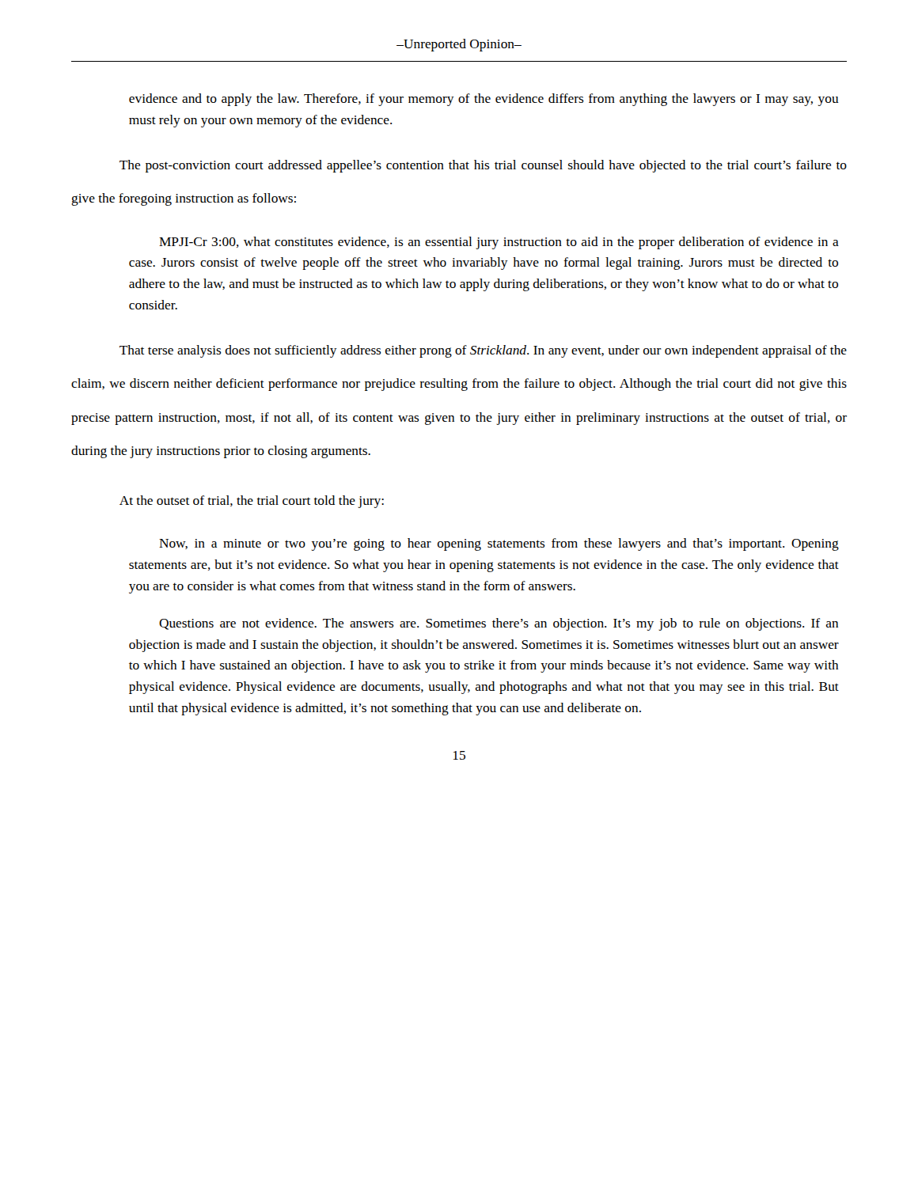–Unreported Opinion–
evidence and to apply the law. Therefore, if your memory of the evidence differs from anything the lawyers or I may say, you must rely on your own memory of the evidence.
The post-conviction court addressed appellee’s contention that his trial counsel should have objected to the trial court’s failure to give the foregoing instruction as follows:
MPJI-Cr 3:00, what constitutes evidence, is an essential jury instruction to aid in the proper deliberation of evidence in a case. Jurors consist of twelve people off the street who invariably have no formal legal training. Jurors must be directed to adhere to the law, and must be instructed as to which law to apply during deliberations, or they won’t know what to do or what to consider.
That terse analysis does not sufficiently address either prong of Strickland. In any event, under our own independent appraisal of the claim, we discern neither deficient performance nor prejudice resulting from the failure to object. Although the trial court did not give this precise pattern instruction, most, if not all, of its content was given to the jury either in preliminary instructions at the outset of trial, or during the jury instructions prior to closing arguments.
At the outset of trial, the trial court told the jury:
Now, in a minute or two you’re going to hear opening statements from these lawyers and that’s important. Opening statements are, but it’s not evidence. So what you hear in opening statements is not evidence in the case. The only evidence that you are to consider is what comes from that witness stand in the form of answers.
Questions are not evidence. The answers are. Sometimes there’s an objection. It’s my job to rule on objections. If an objection is made and I sustain the objection, it shouldn’t be answered. Sometimes it is. Sometimes witnesses blurt out an answer to which I have sustained an objection. I have to ask you to strike it from your minds because it’s not evidence. Same way with physical evidence. Physical evidence are documents, usually, and photographs and what not that you may see in this trial. But until that physical evidence is admitted, it’s not something that you can use and deliberate on.
15